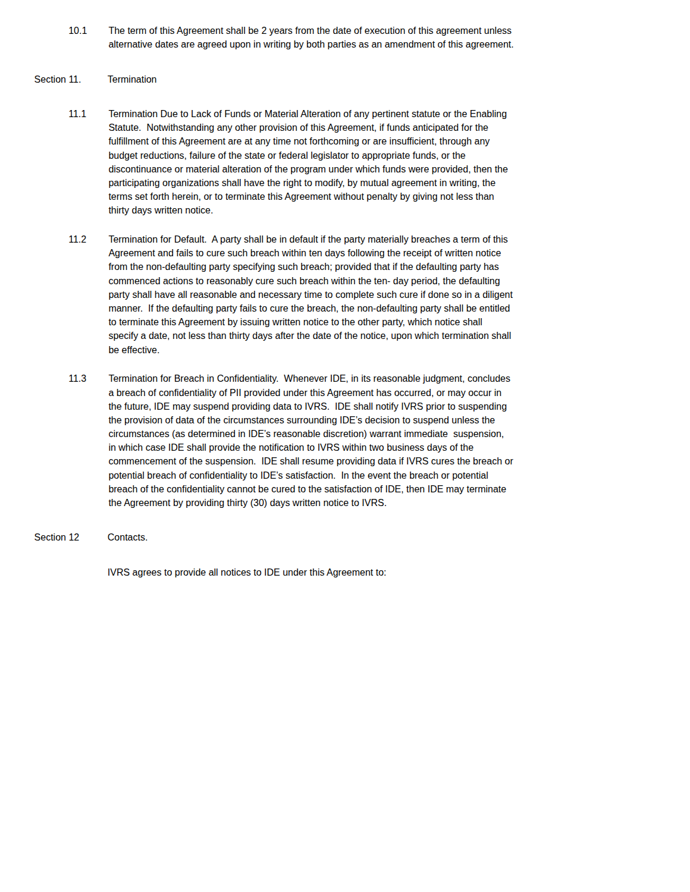10.1
The term of this Agreement shall be 2 years from the date of execution of this agreement unless alternative dates are agreed upon in writing by both parties as an amendment of this agreement.
Section 11.
Termination
11.1
Termination Due to Lack of Funds or Material Alteration of any pertinent statute or the Enabling Statute. Notwithstanding any other provision of this Agreement, if funds anticipated for the fulfillment of this Agreement are at any time not forthcoming or are insufficient, through any budget reductions, failure of the state or federal legislator to appropriate funds, or the discontinuance or material alteration of the program under which funds were provided, then the participating organizations shall have the right to modify, by mutual agreement in writing, the terms set forth herein, or to terminate this Agreement without penalty by giving not less than thirty days written notice.
11.2
Termination for Default. A party shall be in default if the party materially breaches a term of this Agreement and fails to cure such breach within ten days following the receipt of written notice from the non-defaulting party specifying such breach; provided that if the defaulting party has commenced actions to reasonably cure such breach within the ten- day period, the defaulting party shall have all reasonable and necessary time to complete such cure if done so in a diligent manner. If the defaulting party fails to cure the breach, the non-defaulting party shall be entitled to terminate this Agreement by issuing written notice to the other party, which notice shall specify a date, not less than thirty days after the date of the notice, upon which termination shall be effective.
11.3
Termination for Breach in Confidentiality. Whenever IDE, in its reasonable judgment, concludes a breach of confidentiality of PII provided under this Agreement has occurred, or may occur in the future, IDE may suspend providing data to IVRS. IDE shall notify IVRS prior to suspending the provision of data of the circumstances surrounding IDE’s decision to suspend unless the circumstances (as determined in IDE’s reasonable discretion) warrant immediate suspension, in which case IDE shall provide the notification to IVRS within two business days of the commencement of the suspension. IDE shall resume providing data if IVRS cures the breach or potential breach of confidentiality to IDE’s satisfaction. In the event the breach or potential breach of the confidentiality cannot be cured to the satisfaction of IDE, then IDE may terminate the Agreement by providing thirty (30) days written notice to IVRS.
Section 12
Contacts.
IVRS agrees to provide all notices to IDE under this Agreement to: